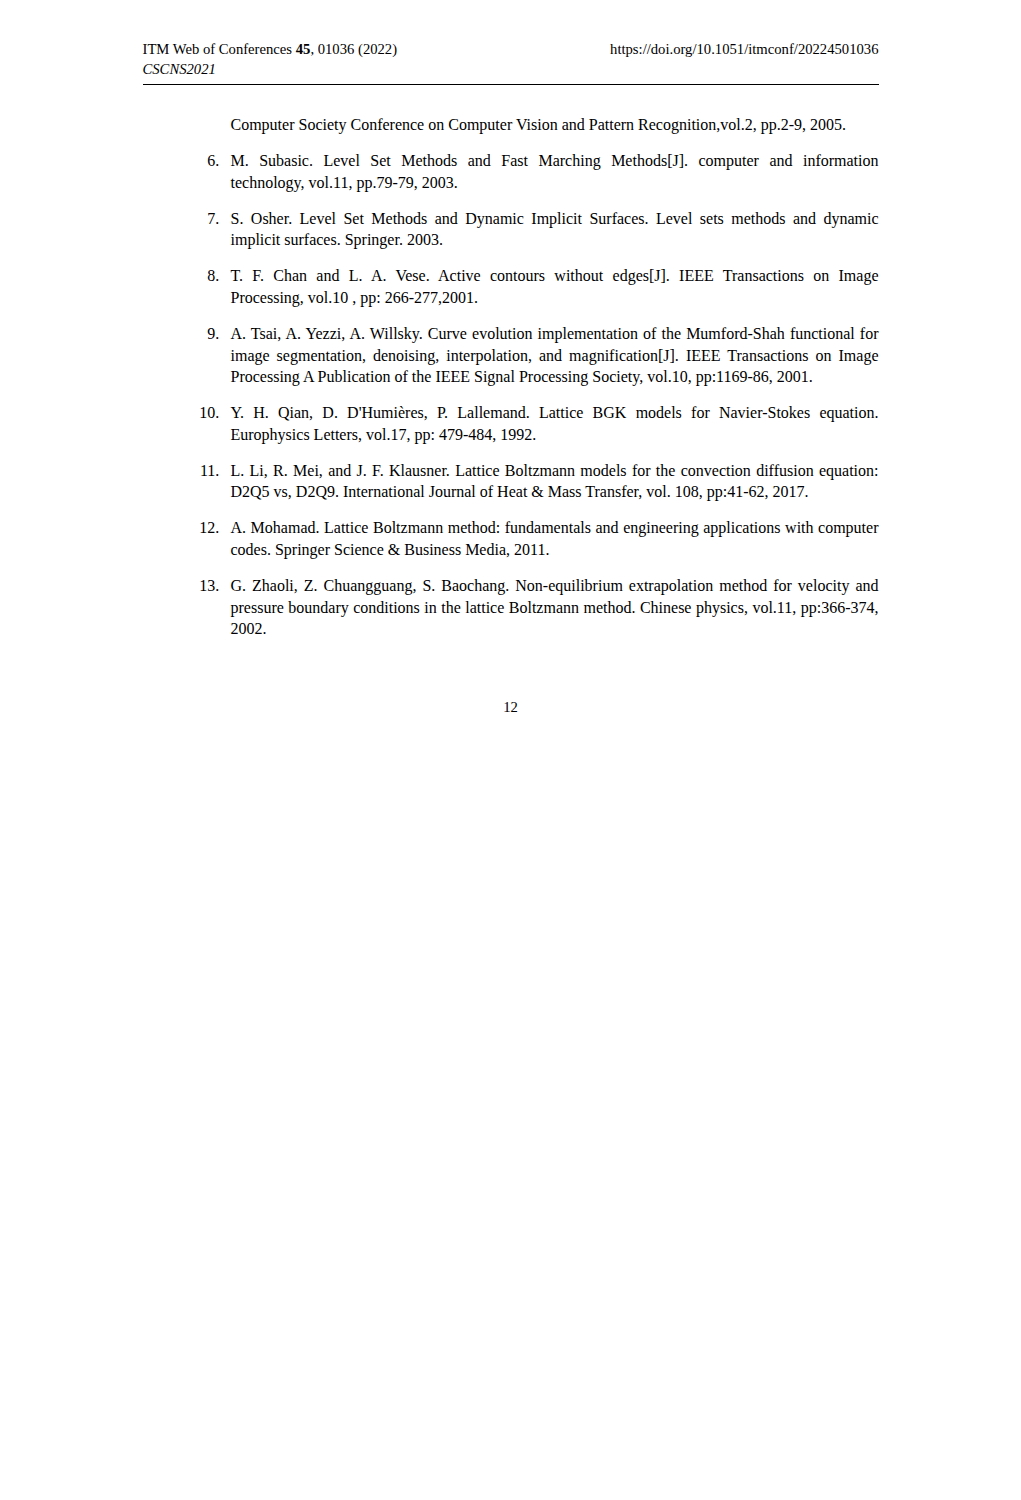ITM Web of Conferences 45, 01036 (2022)
CSCNS2021
https://doi.org/10.1051/itmconf/20224501036
Computer Society Conference on Computer Vision and Pattern Recognition,vol.2, pp.2-9, 2005.
M. Subasic. Level Set Methods and Fast Marching Methods[J]. computer and information technology, vol.11, pp.79-79, 2003.
S. Osher. Level Set Methods and Dynamic Implicit Surfaces. Level sets methods and dynamic implicit surfaces. Springer. 2003.
T. F. Chan and L. A. Vese. Active contours without edges[J]. IEEE Transactions on Image Processing, vol.10 , pp: 266-277,2001.
A. Tsai, A. Yezzi, A. Willsky. Curve evolution implementation of the Mumford-Shah functional for image segmentation, denoising, interpolation, and magnification[J]. IEEE Transactions on Image Processing A Publication of the IEEE Signal Processing Society, vol.10, pp:1169-86, 2001.
Y. H. Qian, D. D'Humières, P. Lallemand. Lattice BGK models for Navier-Stokes equation. Europhysics Letters, vol.17, pp: 479-484, 1992.
L. Li, R. Mei, and J. F. Klausner. Lattice Boltzmann models for the convection diffusion equation: D2Q5 vs, D2Q9. International Journal of Heat & Mass Transfer, vol. 108, pp:41-62, 2017.
A. Mohamad. Lattice Boltzmann method: fundamentals and engineering applications with computer codes. Springer Science & Business Media, 2011.
G. Zhaoli, Z. Chuangguang, S. Baochang. Non-equilibrium extrapolation method for velocity and pressure boundary conditions in the lattice Boltzmann method. Chinese physics, vol.11, pp:366-374, 2002.
12